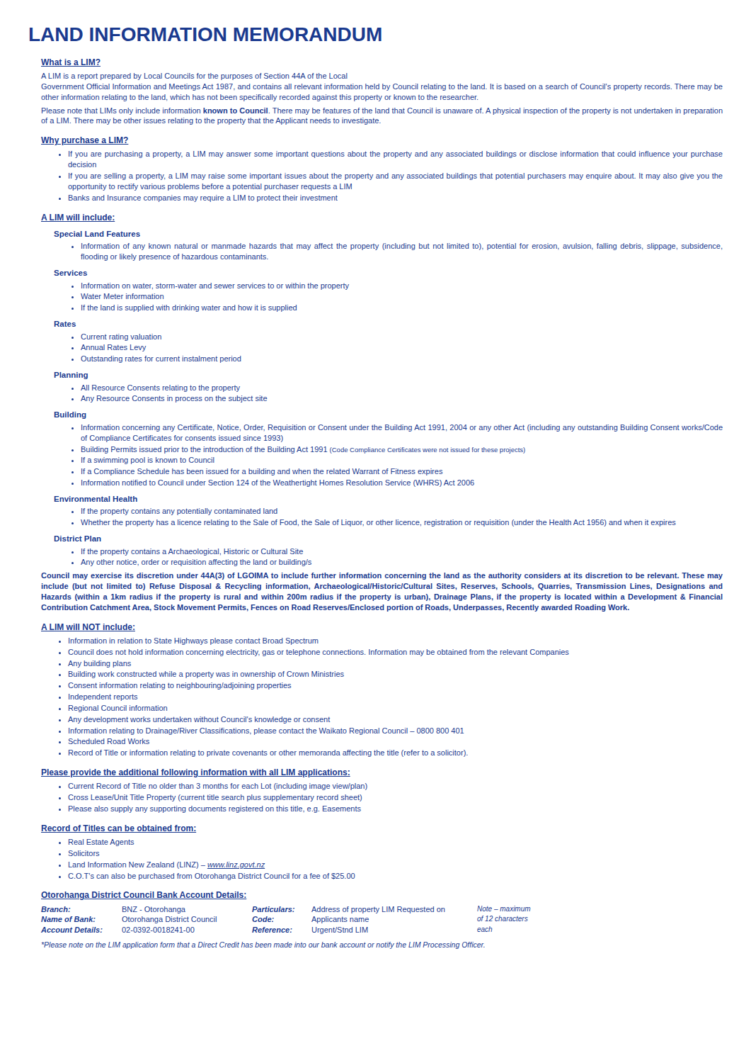LAND INFORMATION MEMORANDUM
What is a LIM?
A LIM is a report prepared by Local Councils for the purposes of Section 44A of the Local
Government Official Information and Meetings Act 1987, and contains all relevant information held by Council relating to the land. It is based on a search of Council's property records. There may be other information relating to the land, which has not been specifically recorded against this property or known to the researcher.
Please note that LIMs only include information known to Council. There may be features of the land that Council is unaware of. A physical inspection of the property is not undertaken in preparation of a LIM. There may be other issues relating to the property that the Applicant needs to investigate.
Why purchase a LIM?
If you are purchasing a property, a LIM may answer some important questions about the property and any associated buildings or disclose information that could influence your purchase decision
If you are selling a property, a LIM may raise some important issues about the property and any associated buildings that potential purchasers may enquire about. It may also give you the opportunity to rectify various problems before a potential purchaser requests a LIM
Banks and Insurance companies may require a LIM to protect their investment
A LIM will include:
Special Land Features
Information of any known natural or manmade hazards that may affect the property (including but not limited to), potential for erosion, avulsion, falling debris, slippage, subsidence, flooding or likely presence of hazardous contaminants.
Services
Information on water, storm-water and sewer services to or within the property
Water Meter information
If the land is supplied with drinking water and how it is supplied
Rates
Current rating valuation
Annual Rates Levy
Outstanding rates for current instalment period
Planning
All Resource Consents relating to the property
Any Resource Consents in process on the subject site
Building
Information concerning any Certificate, Notice, Order, Requisition or Consent under the Building Act 1991, 2004 or any other Act (including any outstanding Building Consent works/Code of Compliance Certificates for consents issued since 1993)
Building Permits issued prior to the introduction of the Building Act 1991 (Code Compliance Certificates were not issued for these projects)
If a swimming pool is known to Council
If a Compliance Schedule has been issued for a building and when the related Warrant of Fitness expires
Information notified to Council under Section 124 of the Weathertight Homes Resolution Service (WHRS) Act 2006
Environmental Health
If the property contains any potentially contaminated land
Whether the property has a licence relating to the Sale of Food, the Sale of Liquor, or other licence, registration or requisition (under the Health Act 1956) and when it expires
District Plan
If the property contains a Archaeological, Historic or Cultural Site
Any other notice, order or requisition affecting the land or building/s
Council may exercise its discretion under 44A(3) of LGOIMA to include further information concerning the land as the authority considers at its discretion to be relevant. These may include (but not limited to) Refuse Disposal & Recycling information, Archaeological/Historic/Cultural Sites, Reserves, Schools, Quarries, Transmission Lines, Designations and Hazards (within a 1km radius if the property is rural and within 200m radius if the property is urban), Drainage Plans, if the property is located within a Development & Financial Contribution Catchment Area, Stock Movement Permits, Fences on Road Reserves/Enclosed portion of Roads, Underpasses, Recently awarded Roading Work.
A LIM will NOT include:
Information in relation to State Highways please contact Broad Spectrum
Council does not hold information concerning electricity, gas or telephone connections. Information may be obtained from the relevant Companies
Any building plans
Building work constructed while a property was in ownership of Crown Ministries
Consent information relating to neighbouring/adjoining properties
Independent reports
Regional Council information
Any development works undertaken without Council's knowledge or consent
Information relating to Drainage/River Classifications, please contact the Waikato Regional Council – 0800 800 401
Scheduled Road Works
Record of Title or information relating to private covenants or other memoranda affecting the title (refer to a solicitor).
Please provide the additional following information with all LIM applications:
Current Record of Title no older than 3 months for each Lot (including image view/plan)
Cross Lease/Unit Title Property (current title search plus supplementary record sheet)
Please also supply any supporting documents registered on this title, e.g. Easements
Record of Titles can be obtained from:
Real Estate Agents
Solicitors
Land Information New Zealand (LINZ) – www.linz.govt.nz
C.O.T's can also be purchased from Otorohanga District Council for a fee of $25.00
Otorohanga District Council Bank Account Details:
| Branch: | BNZ - Otorohanga | Particulars: | Address of property LIM Requested on | Note – maximum |
| Name of Bank: | Otorohanga District Council | Code: | Applicants name | of 12 characters |
| Account Details: | 02-0392-0018241-00 | Reference: | Urgent/Stnd LIM | each |
*Please note on the LIM application form that a Direct Credit has been made into our bank account or notify the LIM Processing Officer.